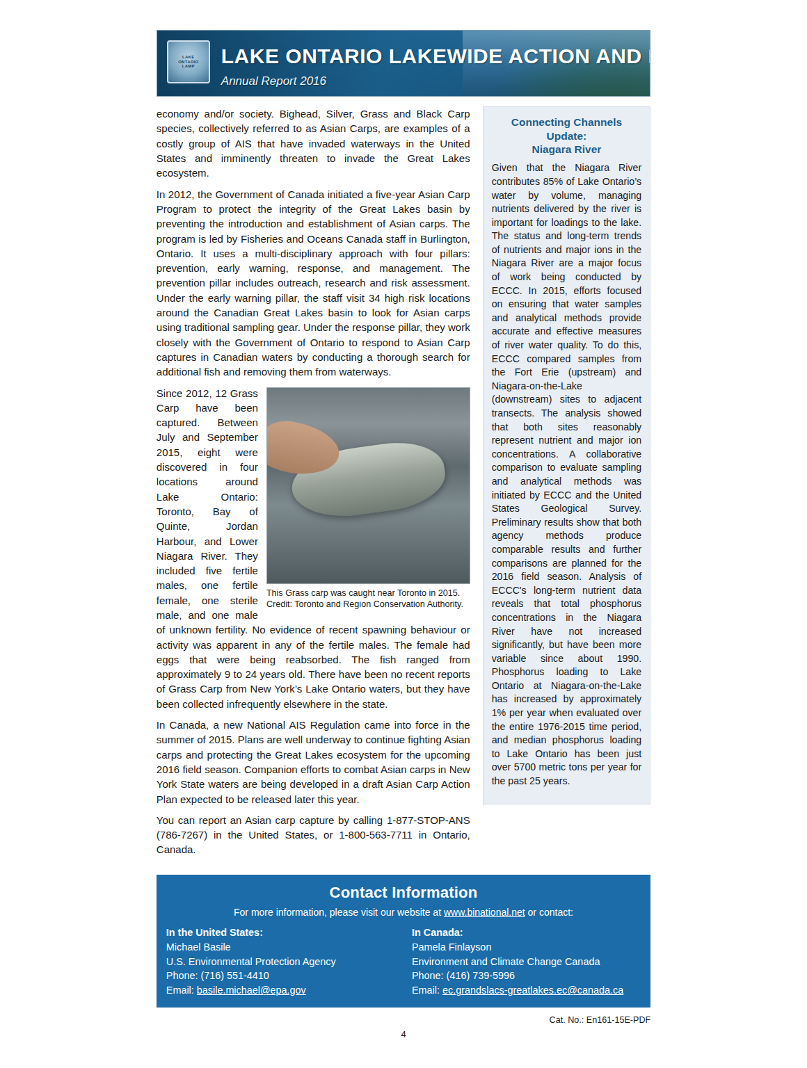LAKE
ONTARIO
LAMP
LAKE ONTARIO LAKEWIDE ACTION AND MANAGEMENT PLAN
Annual Report 2016
economy and/or society. Bighead, Silver, Grass and Black Carp species, collectively referred to as Asian Carps, are examples of a costly group of AIS that have invaded waterways in the United States and imminently threaten to invade the Great Lakes ecosystem.
In 2012, the Government of Canada initiated a five-year Asian Carp Program to protect the integrity of the Great Lakes basin by preventing the introduction and establishment of Asian carps. The program is led by Fisheries and Oceans Canada staff in Burlington, Ontario. It uses a multi-disciplinary approach with four pillars: prevention, early warning, response, and management. The prevention pillar includes outreach, research and risk assessment. Under the early warning pillar, the staff visit 34 high risk locations around the Canadian Great Lakes basin to look for Asian carps using traditional sampling gear. Under the response pillar, they work closely with the Government of Ontario to respond to Asian Carp captures in Canadian waters by conducting a thorough search for additional fish and removing them from waterways.
This Grass carp was caught near Toronto in 2015. Credit: Toronto and Region Conservation Authority.
Since 2012, 12 Grass Carp have been captured. Between July and September 2015, eight were discovered in four locations around Lake Ontario: Toronto, Bay of Quinte, Jordan Harbour, and Lower Niagara River. They included five fertile males, one fertile female, one sterile male, and one male of unknown fertility. No evidence of recent spawning behaviour or activity was apparent in any of the fertile males. The female had eggs that were being reabsorbed. The fish ranged from approximately 9 to 24 years old. There have been no recent reports of Grass Carp from New York’s Lake Ontario waters, but they have been collected infrequently elsewhere in the state.
In Canada, a new National AIS Regulation came into force in the summer of 2015. Plans are well underway to continue fighting Asian carps and protecting the Great Lakes ecosystem for the upcoming 2016 field season. Companion efforts to combat Asian carps in New York State waters are being developed in a draft Asian Carp Action Plan expected to be released later this year.
You can report an Asian carp capture by calling 1-877-STOP-ANS (786-7267) in the United States, or 1-800-563-7711 in Ontario, Canada.
Connecting Channels Update:
Niagara River
Given that the Niagara River contributes 85% of Lake Ontario’s water by volume, managing nutrients delivered by the river is important for loadings to the lake. The status and long-term trends of nutrients and major ions in the Niagara River are a major focus of work being conducted by ECCC. In 2015, efforts focused on ensuring that water samples and analytical methods provide accurate and effective measures of river water quality. To do this, ECCC compared samples from the Fort Erie (upstream) and Niagara-on-the-Lake (downstream) sites to adjacent transects. The analysis showed that both sites reasonably represent nutrient and major ion concentrations. A collaborative comparison to evaluate sampling and analytical methods was initiated by ECCC and the United States Geological Survey. Preliminary results show that both agency methods produce comparable results and further comparisons are planned for the 2016 field season. Analysis of ECCC's long-term nutrient data reveals that total phosphorus concentrations in the Niagara River have not increased significantly, but have been more variable since about 1990. Phosphorus loading to Lake Ontario at Niagara-on-the-Lake has increased by approximately 1% per year when evaluated over the entire 1976-2015 time period, and median phosphorus loading to Lake Ontario has been just over 5700 metric tons per year for the past 25 years.
Contact Information
For more information, please visit our website at www.binational.net or contact:
In the United States:
Michael Basile
U.S. Environmental Protection Agency
Phone: (716) 551-4410
Email: basile.michael@epa.gov
In Canada:
Pamela Finlayson
Environment and Climate Change Canada
Phone: (416) 739-5996
Email: ec.grandslacs-greatlakes.ec@canada.ca
Cat. No.: En161-15E-PDF
4